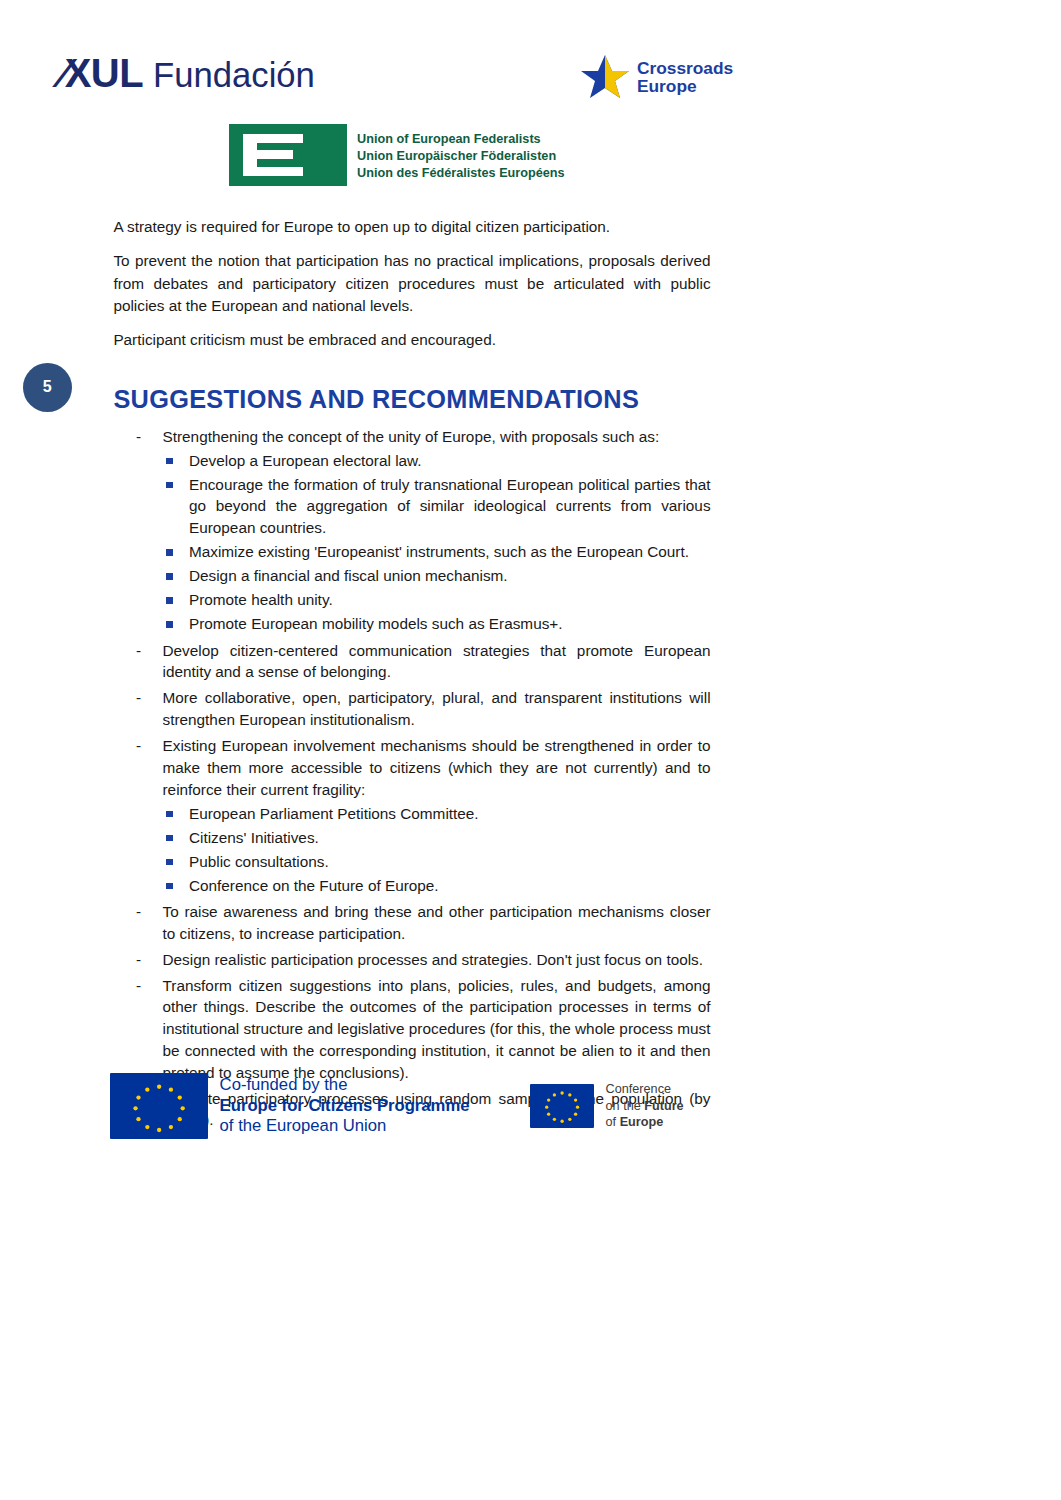⁄XUL Fundación
Crossroads
Europe
Union of European Federalists
Union Europäischer Föderalisten
Union des Fédéralistes Européens
5
A strategy is required for Europe to open up to digital citizen participation.
To prevent the notion that participation has no practical implications, proposals derived from debates and participatory citizen procedures must be articulated with public policies at the European and national levels.
Participant criticism must be embraced and encouraged.
SUGGESTIONS AND RECOMMENDATIONS
Strengthening the concept of the unity of Europe, with proposals such as:
Develop a European electoral law.
Encourage the formation of truly transnational European political parties that go beyond the aggregation of similar ideological currents from various European countries.
Maximize existing 'Europeanist' instruments, such as the European Court.
Design a financial and fiscal union mechanism.
Promote health unity.
Promote European mobility models such as Erasmus+.
Develop citizen-centered communication strategies that promote European identity and a sense of belonging.
More collaborative, open, participatory, plural, and transparent institutions will strengthen European institutionalism.
Existing European involvement mechanisms should be strengthened in order to make them more accessible to citizens (which they are not currently) and to reinforce their current fragility:
European Parliament Petitions Committee.
Citizens' Initiatives.
Public consultations.
Conference on the Future of Europe.
To raise awareness and bring these and other participation mechanisms closer to citizens, to increase participation.
Design realistic participation processes and strategies. Don't just focus on tools.
Transform citizen suggestions into plans, policies, rules, and budgets, among other things. Describe the outcomes of the participation processes in terms of institutional structure and legislative procedures (for this, the whole process must be connected with the corresponding institution, it cannot be alien to it and then pretend to assume the conclusions).
Promote participatory processes using random samples of the population (by lottery).
Co-funded by the
Europe for Citizens Programme
of the European Union
Conference
on the Future
of Europe